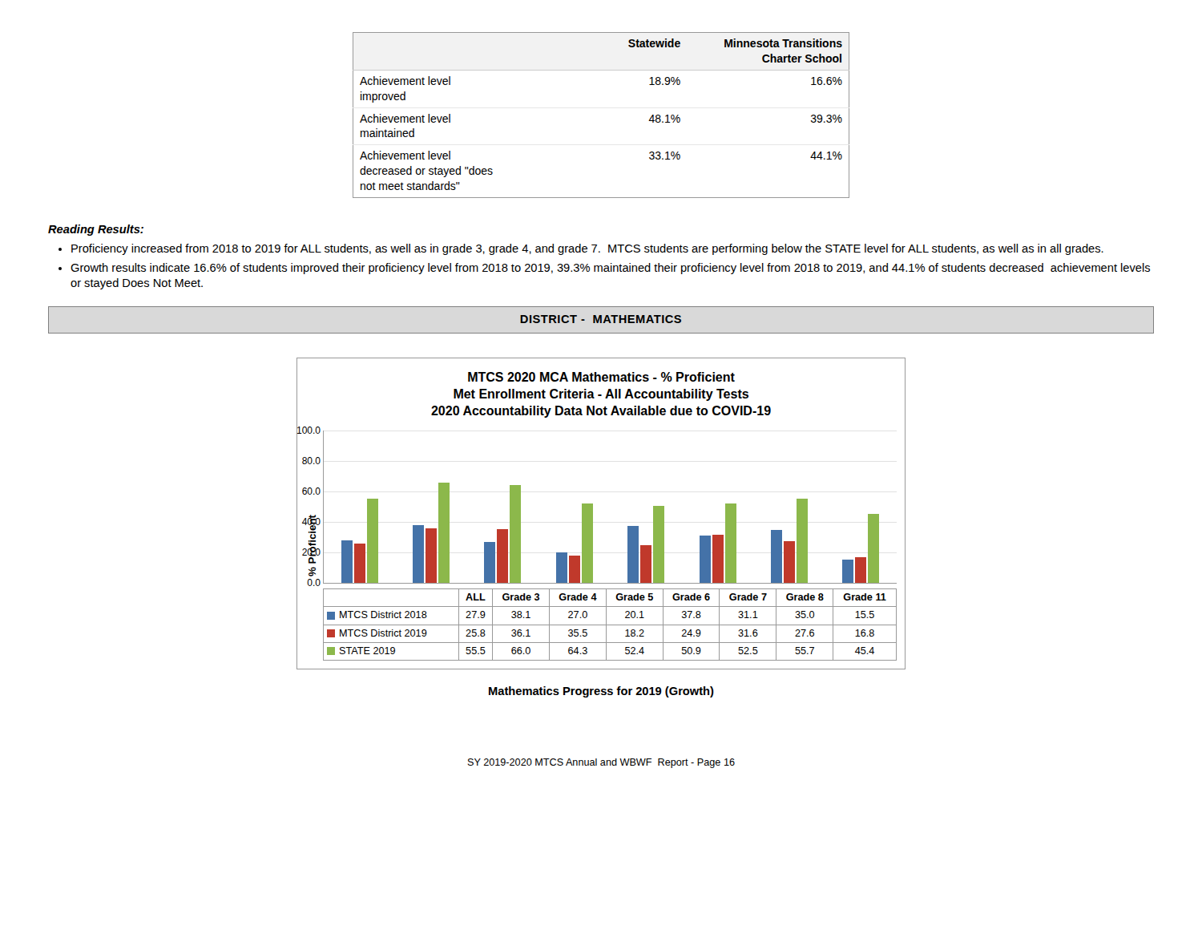| | Statewide | Minnesota Transitions Charter School |
| --- | --- | --- |
| Achievement level improved | 18.9% | 16.6% |
| Achievement level maintained | 48.1% | 39.3% |
| Achievement level decreased or stayed "does not meet standards" | 33.1% | 44.1% |
Reading Results:
Proficiency increased from 2018 to 2019 for ALL students, as well as in grade 3, grade 4, and grade 7. MTCS students are performing below the STATE level for ALL students, as well as in all grades.
Growth results indicate 16.6% of students improved their proficiency level from 2018 to 2019, 39.3% maintained their proficiency level from 2018 to 2019, and 44.1% of students decreased achievement levels or stayed Does Not Meet.
DISTRICT - MATHEMATICS
MTCS 2020 MCA Mathematics - % Proficient Met Enrollment Criteria - All Accountability Tests 2020 Accountability Data Not Available due to COVID-19
% Proficient
100.0 80.0 60.0 40.0 20.0 0.0
| | ALL | Grade 3 | Grade 4 | Grade 5 | Grade 6 | Grade 7 | Grade 8 | Grade 11 |
| --- | --- | --- | --- | --- | --- | --- | --- | --- |
| MTCS District 2018 | 27.9 | 38.1 | 27.0 | 20.1 | 37.8 | 31.1 | 35.0 | 15.5 |
| MTCS District 2019 | 25.8 | 36.1 | 35.5 | 18.2 | 24.9 | 31.6 | 27.6 | 16.8 |
| STATE 2019 | 55.5 | 66.0 | 64.3 | 52.4 | 50.9 | 52.5 | 55.7 | 45.4 |
Mathematics Progress for 2019 (Growth)
SY 2019-2020 MTCS Annual and WBWF Report - Page 16